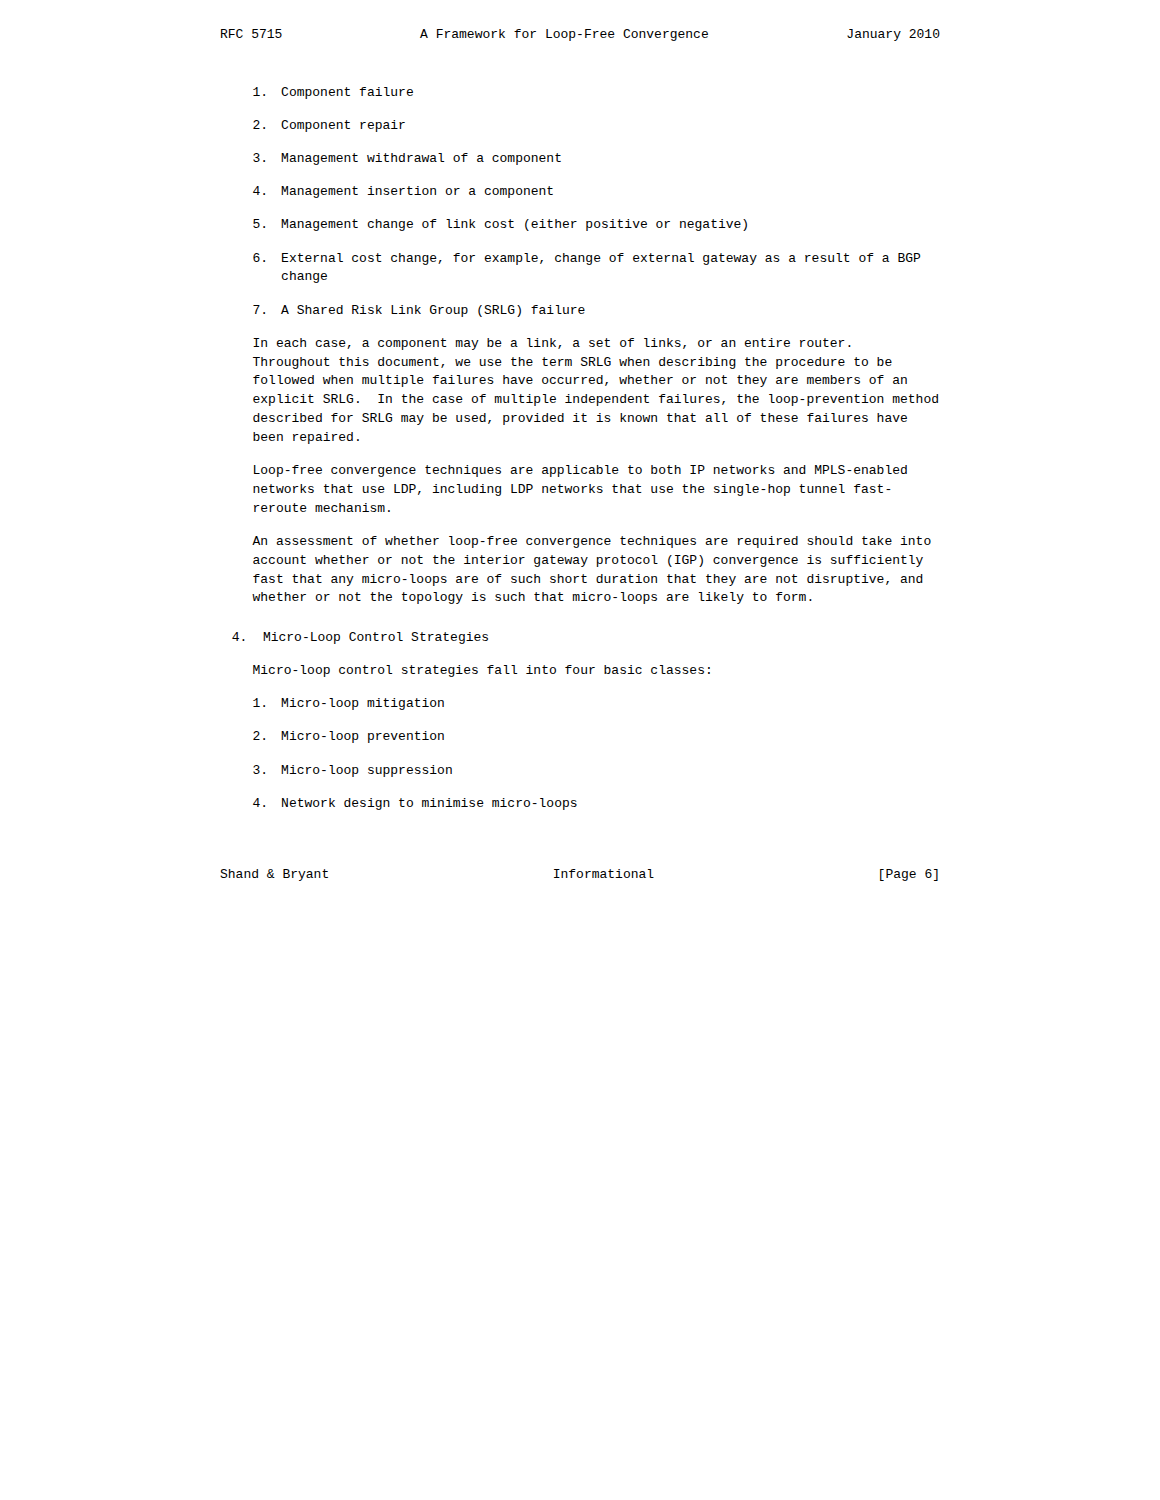RFC 5715 A Framework for Loop-Free Convergence January 2010
1. Component failure
2. Component repair
3. Management withdrawal of a component
4. Management insertion or a component
5. Management change of link cost (either positive or negative)
6. External cost change, for example, change of external gateway as a result of a BGP change
7. A Shared Risk Link Group (SRLG) failure
In each case, a component may be a link, a set of links, or an entire router. Throughout this document, we use the term SRLG when describing the procedure to be followed when multiple failures have occurred, whether or not they are members of an explicit SRLG. In the case of multiple independent failures, the loop-prevention method described for SRLG may be used, provided it is known that all of these failures have been repaired.
Loop-free convergence techniques are applicable to both IP networks and MPLS-enabled networks that use LDP, including LDP networks that use the single-hop tunnel fast-reroute mechanism.
An assessment of whether loop-free convergence techniques are required should take into account whether or not the interior gateway protocol (IGP) convergence is sufficiently fast that any micro-loops are of such short duration that they are not disruptive, and whether or not the topology is such that micro-loops are likely to form.
4. Micro-Loop Control Strategies
Micro-loop control strategies fall into four basic classes:
1. Micro-loop mitigation
2. Micro-loop prevention
3. Micro-loop suppression
4. Network design to minimise micro-loops
Shand & Bryant Informational [Page 6]